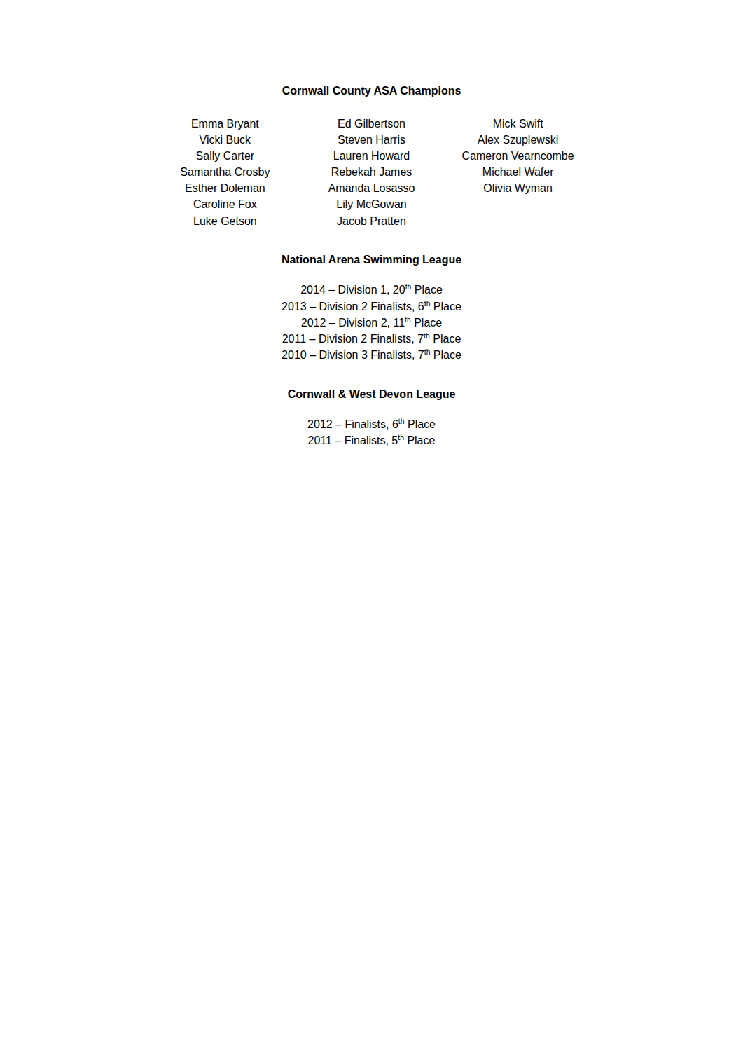Cornwall County ASA Champions
Emma Bryant
Vicki Buck
Sally Carter
Samantha Crosby
Esther Doleman
Caroline Fox
Luke Getson
Ed Gilbertson
Steven Harris
Lauren Howard
Rebekah James
Amanda Losasso
Lily McGowan
Jacob Pratten
Mick Swift
Alex Szuplewski
Cameron Vearncombe
Michael Wafer
Olivia Wyman
National Arena Swimming League
2014 – Division 1, 20th Place
2013 – Division 2 Finalists, 6th Place
2012 – Division 2, 11th Place
2011 – Division 2 Finalists, 7th Place
2010 – Division 3 Finalists, 7th Place
Cornwall & West Devon League
2012 – Finalists, 6th Place
2011 – Finalists, 5th Place